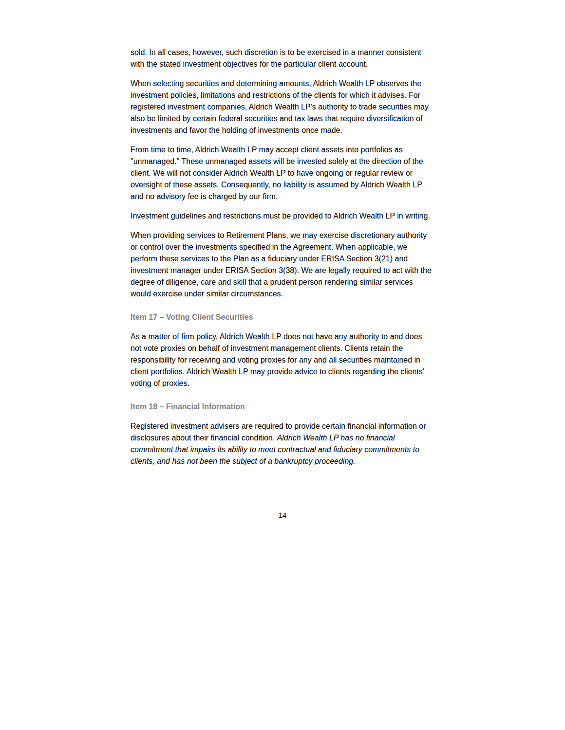sold. In all cases, however, such discretion is to be exercised in a manner consistent with the stated investment objectives for the particular client account.
When selecting securities and determining amounts, Aldrich Wealth LP observes the investment policies, limitations and restrictions of the clients for which it advises. For registered investment companies, Aldrich Wealth LP's authority to trade securities may also be limited by certain federal securities and tax laws that require diversification of investments and favor the holding of investments once made.
From time to time, Aldrich Wealth LP may accept client assets into portfolios as "unmanaged." These unmanaged assets will be invested solely at the direction of the client. We will not consider Aldrich Wealth LP to have ongoing or regular review or oversight of these assets. Consequently, no liability is assumed by Aldrich Wealth LP and no advisory fee is charged by our firm.
Investment guidelines and restrictions must be provided to Aldrich Wealth LP in writing.
When providing services to Retirement Plans, we may exercise discretionary authority or control over the investments specified in the Agreement. When applicable, we perform these services to the Plan as a fiduciary under ERISA Section 3(21) and investment manager under ERISA Section 3(38). We are legally required to act with the degree of diligence, care and skill that a prudent person rendering similar services would exercise under similar circumstances.
Item 17 – Voting Client Securities
As a matter of firm policy, Aldrich Wealth LP does not have any authority to and does not vote proxies on behalf of investment management clients. Clients retain the responsibility for receiving and voting proxies for any and all securities maintained in client portfolios. Aldrich Wealth LP may provide advice to clients regarding the clients' voting of proxies.
Item 18 – Financial Information
Registered investment advisers are required to provide certain financial information or disclosures about their financial condition. Aldrich Wealth LP has no financial commitment that impairs its ability to meet contractual and fiduciary commitments to clients, and has not been the subject of a bankruptcy proceeding.
14